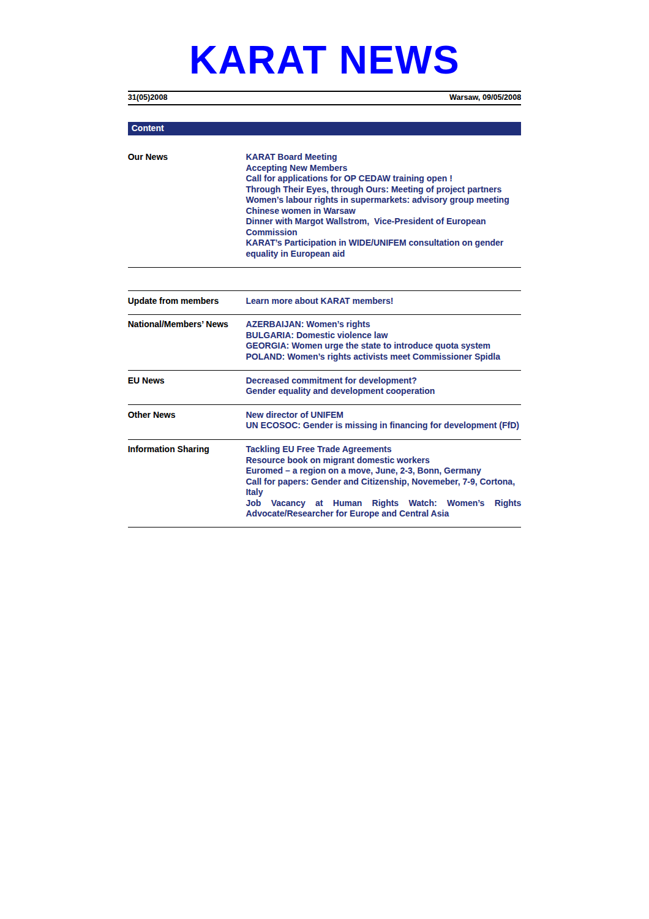KARAT NEWS
31(05)2008 Warsaw, 09/05/2008
Content
| Our News | KARAT Board Meeting Accepting New Members Call for applications for OP CEDAW training open ! Through Their Eyes, through Ours: Meeting of project partners Women’s labour rights in supermarkets: advisory group meeting Chinese women in Warsaw Dinner with Margot Wallstrom, Vice-President of European Commission KARAT’s Participation in WIDE/UNIFEM consultation on gender equality in European aid |
| Update from members | Learn more about KARAT members! |
| National/Members’ News | AZERBAIJAN: Women’s rights BULGARIA: Domestic violence law GEORGIA: Women urge the state to introduce quota system POLAND: Women’s rights activists meet Commissioner Spidla |
| EU News | Decreased commitment for development? Gender equality and development cooperation |
| Other News | New director of UNIFEM UN ECOSOC: Gender is missing in financing for development (FfD) |
| Information Sharing | Tackling EU Free Trade Agreements Resource book on migrant domestic workers Euromed – a region on a move, June, 2-3, Bonn, Germany Call for papers: Gender and Citizenship, Novemeber, 7-9, Cortona, Italy Job Vacancy at Human Rights Watch: Women’s Rights Advocate/Researcher for Europe and Central Asia |